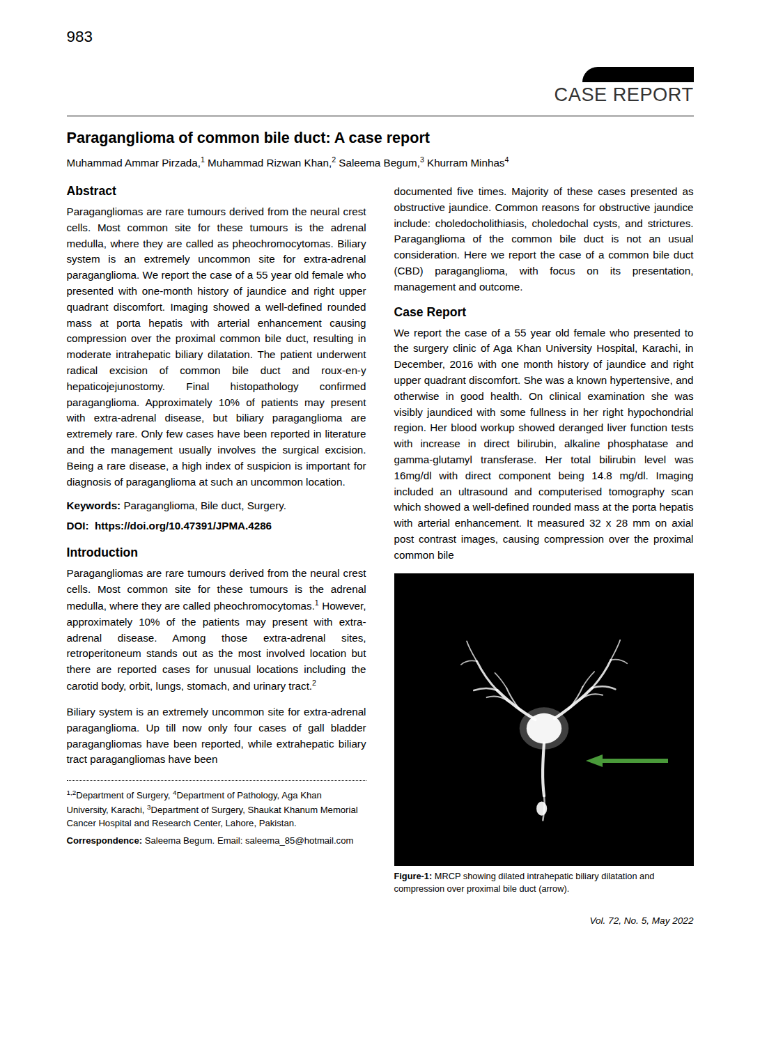983
CASE REPORT
Paraganglioma of common bile duct: A case report
Muhammad Ammar Pirzada,1 Muhammad Rizwan Khan,2 Saleema Begum,3 Khurram Minhas4
Abstract
Paragangliomas are rare tumours derived from the neural crest cells. Most common site for these tumours is the adrenal medulla, where they are called as pheochromocytomas. Biliary system is an extremely uncommon site for extra-adrenal paraganglioma. We report the case of a 55 year old female who presented with one-month history of jaundice and right upper quadrant discomfort. Imaging showed a well-defined rounded mass at porta hepatis with arterial enhancement causing compression over the proximal common bile duct, resulting in moderate intrahepatic biliary dilatation. The patient underwent radical excision of common bile duct and roux-en-y hepaticojejunostomy. Final histopathology confirmed paraganglioma. Approximately 10% of patients may present with extra-adrenal disease, but biliary paraganglioma are extremely rare. Only few cases have been reported in literature and the management usually involves the surgical excision. Being a rare disease, a high index of suspicion is important for diagnosis of paraganglioma at such an uncommon location.
Keywords: Paraganglioma, Bile duct, Surgery.
DOI: https://doi.org/10.47391/JPMA.4286
Introduction
Paragangliomas are rare tumours derived from the neural crest cells. Most common site for these tumours is the adrenal medulla, where they are called pheochromocytomas.1 However, approximately 10% of the patients may present with extra-adrenal disease. Among those extra-adrenal sites, retroperitoneum stands out as the most involved location but there are reported cases for unusual locations including the carotid body, orbit, lungs, stomach, and urinary tract.2
Biliary system is an extremely uncommon site for extra-adrenal paraganglioma. Up till now only four cases of gall bladder paragangliomas have been reported, while extrahepatic biliary tract paragangliomas have been
1,2Department of Surgery, 4Department of Pathology, Aga Khan University, Karachi, 3Department of Surgery, Shaukat Khanum Memorial Cancer Hospital and Research Center, Lahore, Pakistan.
Correspondence: Saleema Begum. Email: saleema_85@hotmail.com
documented five times. Majority of these cases presented as obstructive jaundice. Common reasons for obstructive jaundice include: choledocholithiasis, choledochal cysts, and strictures. Paraganglioma of the common bile duct is not an usual consideration. Here we report the case of a common bile duct (CBD) paraganglioma, with focus on its presentation, management and outcome.
Case Report
We report the case of a 55 year old female who presented to the surgery clinic of Aga Khan University Hospital, Karachi, in December, 2016 with one month history of jaundice and right upper quadrant discomfort. She was a known hypertensive, and otherwise in good health. On clinical examination she was visibly jaundiced with some fullness in her right hypochondrial region. Her blood workup showed deranged liver function tests with increase in direct bilirubin, alkaline phosphatase and gamma-glutamyl transferase. Her total bilirubin level was 16mg/dl with direct component being 14.8 mg/dl. Imaging included an ultrasound and computerised tomography scan which showed a well-defined rounded mass at the porta hepatis with arterial enhancement. It measured 32 x 28 mm on axial post contrast images, causing compression over the proximal common bile
Figure-1: MRCP showing dilated intrahepatic biliary dilatation and compression over proximal bile duct (arrow).
Vol. 72, No. 5, May 2022